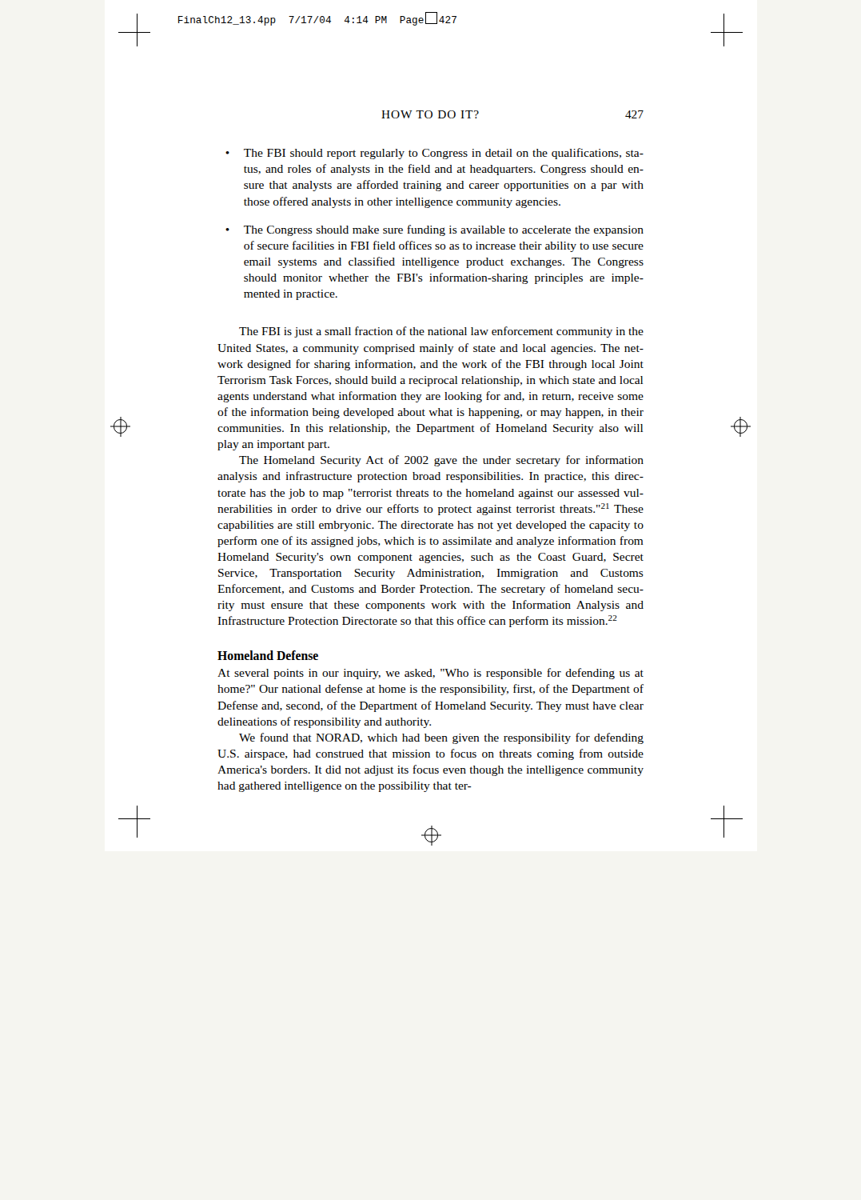FinalCh12_13.4pp 7/17/04 4:14 PM Page 427
HOW TO DO IT?427
The FBI should report regularly to Congress in detail on the qualifications, status, and roles of analysts in the field and at headquarters. Congress should ensure that analysts are afforded training and career opportunities on a par with those offered analysts in other intelligence community agencies.
The Congress should make sure funding is available to accelerate the expansion of secure facilities in FBI field offices so as to increase their ability to use secure email systems and classified intelligence product exchanges. The Congress should monitor whether the FBI's information-sharing principles are implemented in practice.
The FBI is just a small fraction of the national law enforcement community in the United States, a community comprised mainly of state and local agencies. The network designed for sharing information, and the work of the FBI through local Joint Terrorism Task Forces, should build a reciprocal relationship, in which state and local agents understand what information they are looking for and, in return, receive some of the information being developed about what is happening, or may happen, in their communities. In this relationship, the Department of Homeland Security also will play an important part.
The Homeland Security Act of 2002 gave the under secretary for information analysis and infrastructure protection broad responsibilities. In practice, this directorate has the job to map "terrorist threats to the homeland against our assessed vulnerabilities in order to drive our efforts to protect against terrorist threats."21 These capabilities are still embryonic. The directorate has not yet developed the capacity to perform one of its assigned jobs, which is to assimilate and analyze information from Homeland Security's own component agencies, such as the Coast Guard, Secret Service, Transportation Security Administration, Immigration and Customs Enforcement, and Customs and Border Protection. The secretary of homeland security must ensure that these components work with the Information Analysis and Infrastructure Protection Directorate so that this office can perform its mission.22
Homeland Defense
At several points in our inquiry, we asked, "Who is responsible for defending us at home?" Our national defense at home is the responsibility, first, of the Department of Defense and, second, of the Department of Homeland Security. They must have clear delineations of responsibility and authority.
We found that NORAD, which had been given the responsibility for defending U.S. airspace, had construed that mission to focus on threats coming from outside America's borders. It did not adjust its focus even though the intelligence community had gathered intelligence on the possibility that ter-